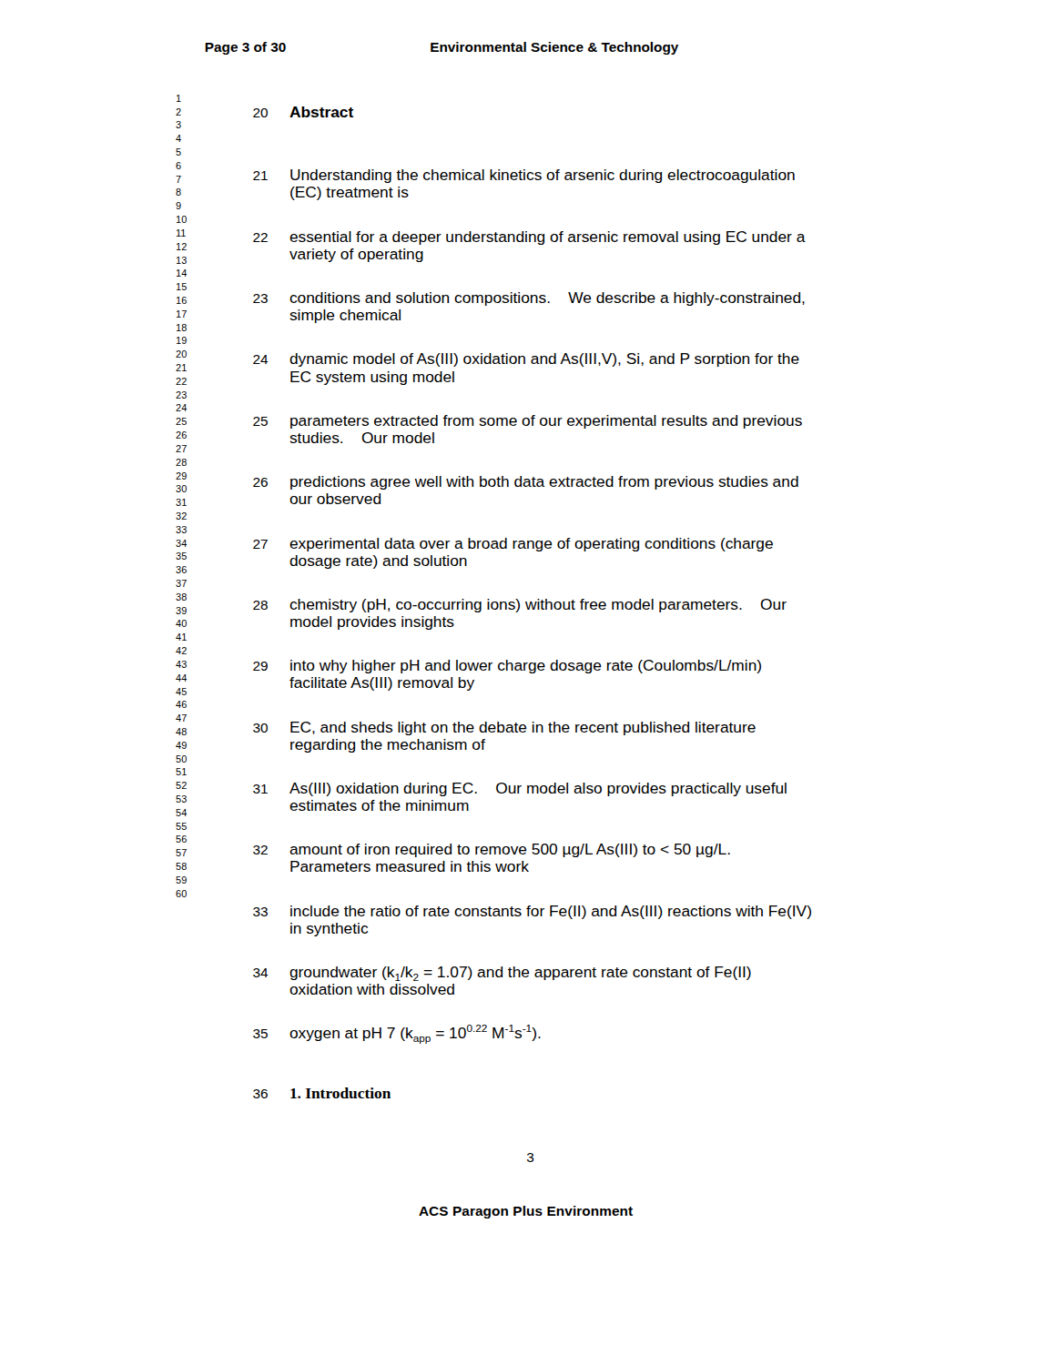Page 3 of 30
Environmental Science & Technology
1
2
3
4
5
6
7
8
9
10
11
12
13
14
15
16
17
18
19
20
21
22
23
24
25
26
27
28
29
30
31
32
33
34
35
36
37
38
39
40
41
42
43
44
45
46
47
48
49
50
51
52
53
54
55
56
57
58
59
60
20
Abstract
21
Understanding the chemical kinetics of arsenic during electrocoagulation (EC) treatment is
22
essential for a deeper understanding of arsenic removal using EC under a variety of operating
23
conditions and solution compositions. We describe a highly-constrained, simple chemical
24
dynamic model of As(III) oxidation and As(III,V), Si, and P sorption for the EC system using model
25
parameters extracted from some of our experimental results and previous studies. Our model
26
predictions agree well with both data extracted from previous studies and our observed
27
experimental data over a broad range of operating conditions (charge dosage rate) and solution
28
chemistry (pH, co-occurring ions) without free model parameters. Our model provides insights
29
into why higher pH and lower charge dosage rate (Coulombs/L/min) facilitate As(III) removal by
30
EC, and sheds light on the debate in the recent published literature regarding the mechanism of
31
As(III) oxidation during EC. Our model also provides practically useful estimates of the minimum
32
amount of iron required to remove 500 µg/L As(III) to < 50 µg/L. Parameters measured in this work
33
include the ratio of rate constants for Fe(II) and As(III) reactions with Fe(IV) in synthetic
34
groundwater (k1/k2 = 1.07) and the apparent rate constant of Fe(II) oxidation with dissolved
35
oxygen at pH 7 (kapp = 100.22 M-1s-1).
36
1. Introduction
3
ACS Paragon Plus Environment